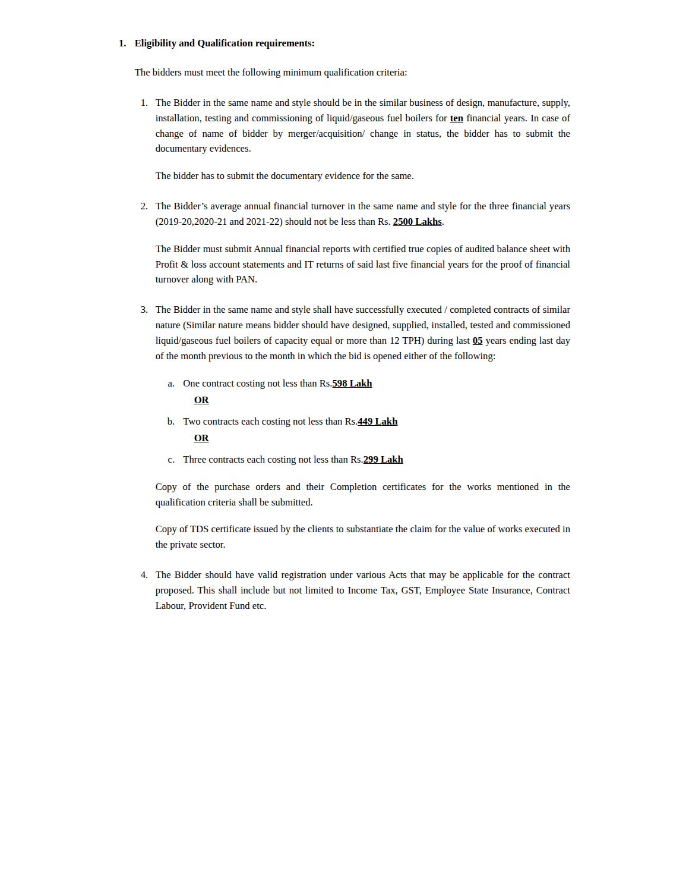1. Eligibility and Qualification requirements:
The bidders must meet the following minimum qualification criteria:
The Bidder in the same name and style should be in the similar business of design, manufacture, supply, installation, testing and commissioning of liquid/gaseous fuel boilers for ten financial years. In case of change of name of bidder by merger/acquisition/ change in status, the bidder has to submit the documentary evidences.
The bidder has to submit the documentary evidence for the same.
The Bidder’s average annual financial turnover in the same name and style for the three financial years (2019-20,2020-21 and 2021-22) should not be less than Rs. 2500 Lakhs.
The Bidder must submit Annual financial reports with certified true copies of audited balance sheet with Profit & loss account statements and IT returns of said last five financial years for the proof of financial turnover along with PAN.
The Bidder in the same name and style shall have successfully executed / completed contracts of similar nature (Similar nature means bidder should have designed, supplied, installed, tested and commissioned liquid/gaseous fuel boilers of capacity equal or more than 12 TPH) during last 05 years ending last day of the month previous to the month in which the bid is opened either of the following:
One contract costing not less than Rs.598 Lakh OR
Two contracts each costing not less than Rs.449 Lakh OR
Three contracts each costing not less than Rs.299 Lakh
Copy of the purchase orders and their Completion certificates for the works mentioned in the qualification criteria shall be submitted.
Copy of TDS certificate issued by the clients to substantiate the claim for the value of works executed in the private sector.
The Bidder should have valid registration under various Acts that may be applicable for the contract proposed. This shall include but not limited to Income Tax, GST, Employee State Insurance, Contract Labour, Provident Fund etc.